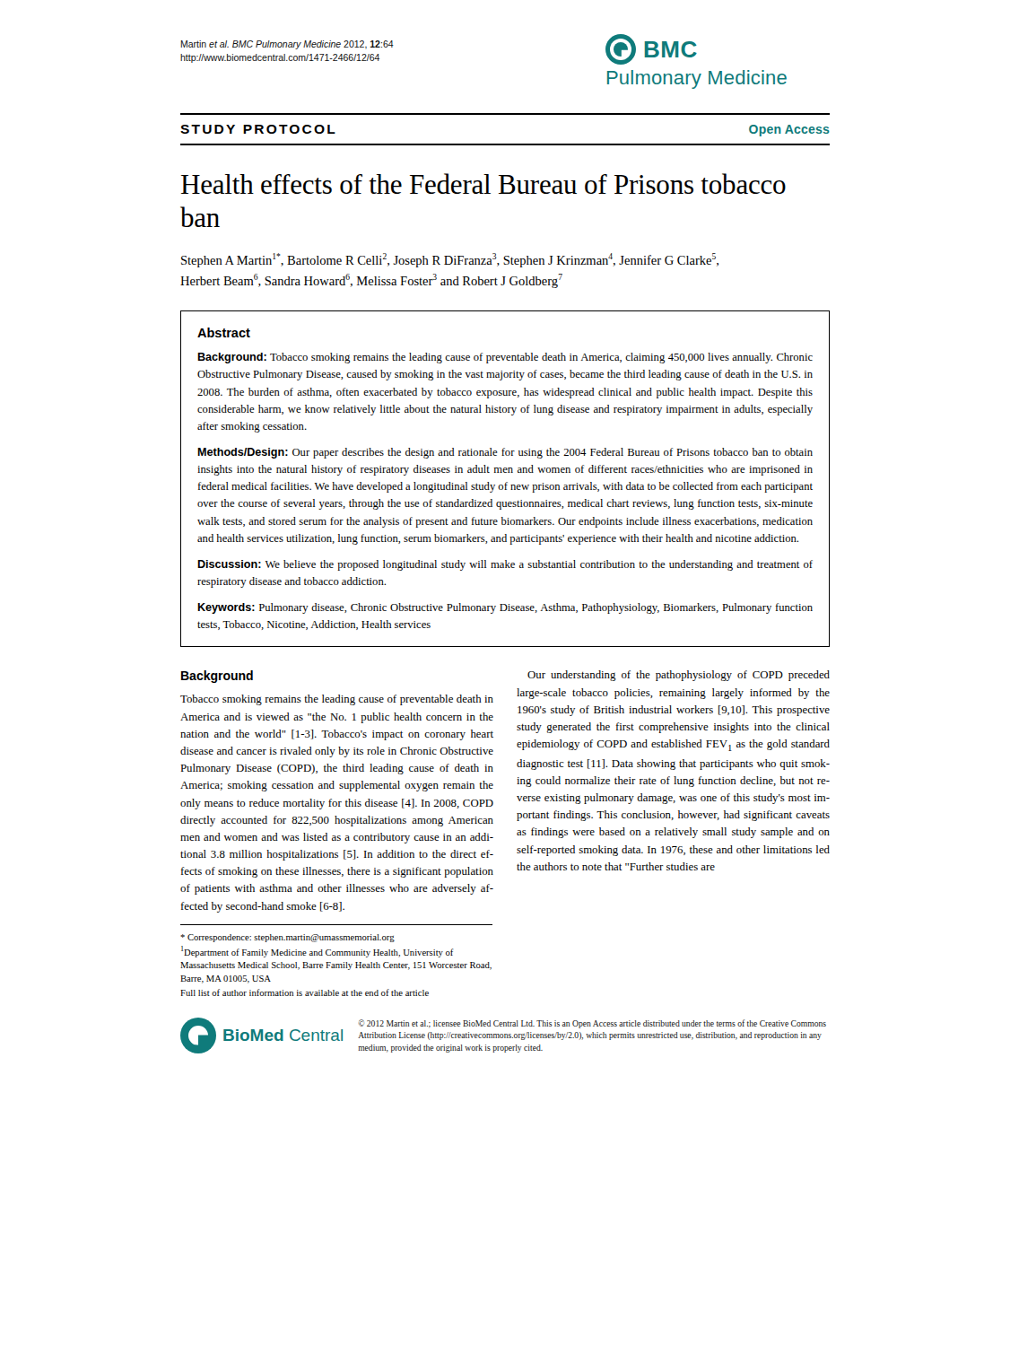Martin et al. BMC Pulmonary Medicine 2012, 12:64
http://www.biomedcentral.com/1471-2466/12/64
BMC
Pulmonary Medicine
Study Protocol
Open Access
Health effects of the Federal Bureau of Prisons tobacco ban
Stephen A Martin1*, Bartolome R Celli2, Joseph R DiFranza3, Stephen J Krinzman4, Jennifer G Clarke5,
Herbert Beam6, Sandra Howard6, Melissa Foster3 and Robert J Goldberg7
Abstract
Background: Tobacco smoking remains the leading cause of preventable death in America, claiming 450,000 lives annually. Chronic Obstructive Pulmonary Disease, caused by smoking in the vast majority of cases, became the third leading cause of death in the U.S. in 2008. The burden of asthma, often exacerbated by tobacco exposure, has widespread clinical and public health impact. Despite this considerable harm, we know relatively little about the natural history of lung disease and respiratory impairment in adults, especially after smoking cessation.
Methods/Design: Our paper describes the design and rationale for using the 2004 Federal Bureau of Prisons tobacco ban to obtain insights into the natural history of respiratory diseases in adult men and women of different races/ethnicities who are imprisoned in federal medical facilities. We have developed a longitudinal study of new prison arrivals, with data to be collected from each participant over the course of several years, through the use of standardized questionnaires, medical chart reviews, lung function tests, six-minute walk tests, and stored serum for the analysis of present and future biomarkers. Our endpoints include illness exacerbations, medication and health services utilization, lung function, serum biomarkers, and participants' experience with their health and nicotine addiction.
Discussion: We believe the proposed longitudinal study will make a substantial contribution to the understanding and treatment of respiratory disease and tobacco addiction.
Keywords: Pulmonary disease, Chronic Obstructive Pulmonary Disease, Asthma, Pathophysiology, Biomarkers, Pulmonary function tests, Tobacco, Nicotine, Addiction, Health services
Background
Tobacco smoking remains the leading cause of preventable death in America and is viewed as "the No. 1 public health concern in the nation and the world" [1-3]. Tobacco's impact on coronary heart disease and cancer is rivaled only by its role in Chronic Obstructive Pulmonary Disease (COPD), the third leading cause of death in America; smoking cessation and supplemental oxygen remain the only means to reduce mortality for this disease [4]. In 2008, COPD directly accounted for 822,500 hospitalizations among American men and women and was listed as a contributory cause in an additional 3.8 million hospitalizations [5]. In addition to the direct effects of smoking on these illnesses, there is a significant population of patients with asthma and other illnesses who are adversely affected by second-hand smoke [6-8].
Our understanding of the pathophysiology of COPD preceded large-scale tobacco policies, remaining largely informed by the 1960's study of British industrial workers [9,10]. This prospective study generated the first comprehensive insights into the clinical epidemiology of COPD and established FEV1 as the gold standard diagnostic test [11]. Data showing that participants who quit smoking could normalize their rate of lung function decline, but not reverse existing pulmonary damage, was one of this study's most important findings. This conclusion, however, had significant caveats as findings were based on a relatively small study sample and on self-reported smoking data. In 1976, these and other limitations led the authors to note that "Further studies are
* Correspondence: stephen.martin@umassmemorial.org
1Department of Family Medicine and Community Health, University of Massachusetts Medical School, Barre Family Health Center, 151 Worcester Road, Barre, MA 01005, USA
Full list of author information is available at the end of the article
BioMed Central
© 2012 Martin et al.; licensee BioMed Central Ltd. This is an Open Access article distributed under the terms of the Creative Commons Attribution License (http://creativecommons.org/licenses/by/2.0), which permits unrestricted use, distribution, and reproduction in any medium, provided the original work is properly cited.